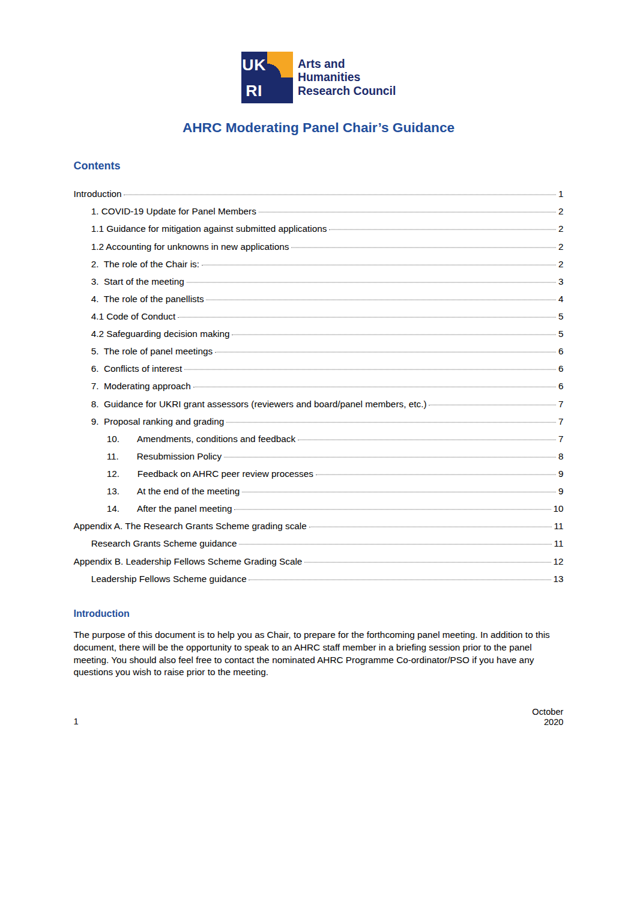UK RI
Arts and
Humanities
Research Council
AHRC Moderating Panel Chair’s Guidance
Contents
Introduction 1
1. COVID-19 Update for Panel Members 2
1.1 Guidance for mitigation against submitted applications 2
1.2 Accounting for unknowns in new applications 2
2. The role of the Chair is: 2
3. Start of the meeting 3
4. The role of the panellists 4
4.1 Code of Conduct 5
4.2 Safeguarding decision making 5
5. The role of panel meetings 6
6. Conflicts of interest 6
7. Moderating approach 6
8. Guidance for UKRI grant assessors (reviewers and board/panel members, etc.) 7
9. Proposal ranking and grading 7
10. Amendments, conditions and feedback 7
11. Resubmission Policy 8
12. Feedback on AHRC peer review processes 9
13. At the end of the meeting 9
14. After the panel meeting 10
Appendix A. The Research Grants Scheme grading scale 11
Research Grants Scheme guidance 11
Appendix B. Leadership Fellows Scheme Grading Scale 12
Leadership Fellows Scheme guidance 13
Introduction
The purpose of this document is to help you as Chair, to prepare for the forthcoming panel meeting. In addition to this document, there will be the opportunity to speak to an AHRC staff member in a briefing session prior to the panel meeting. You should also feel free to contact the nominated AHRC Programme Co-ordinator/PSO if you have any questions you wish to raise prior to the meeting.
1
October
2020